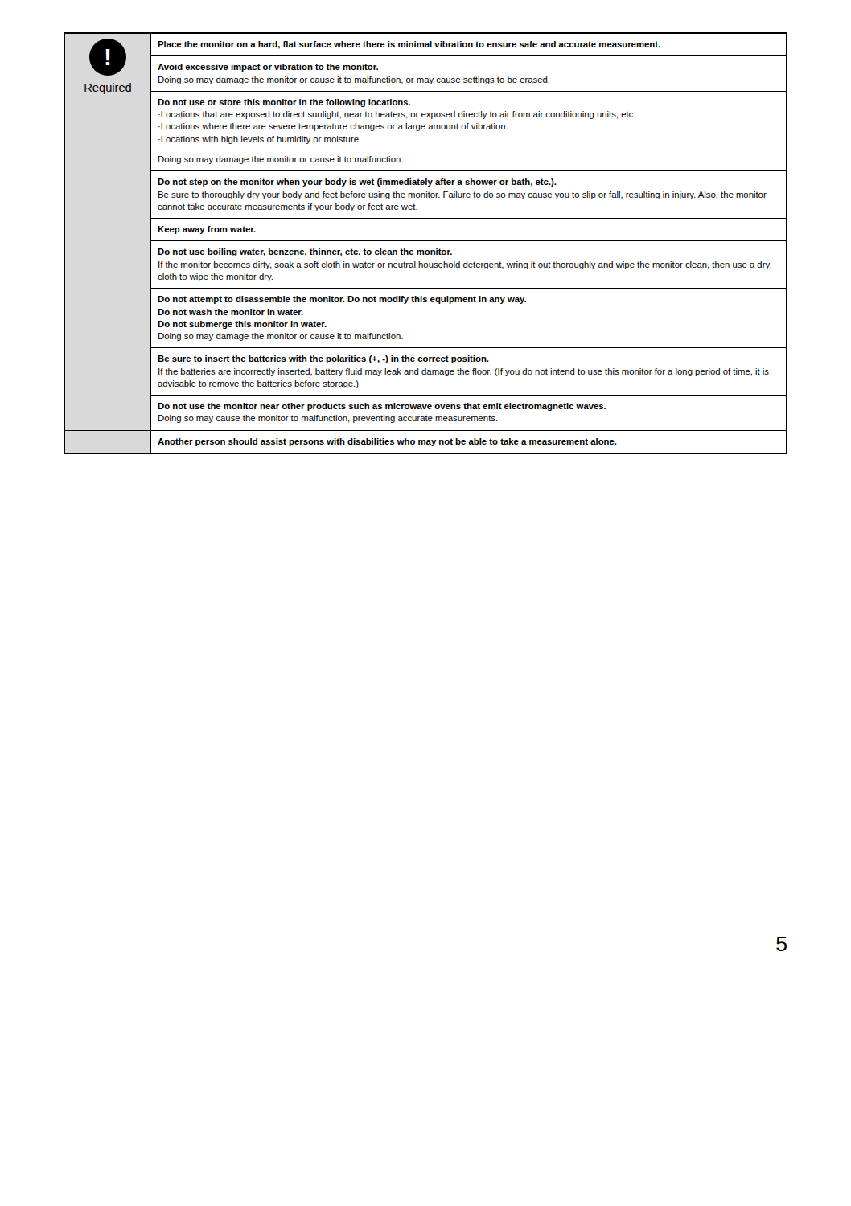| ! Required | Place the monitor on a hard, flat surface where there is minimal vibration to ensure safe and accurate measurement. |
| Avoid excessive impact or vibration to the monitor. Doing so may damage the monitor or cause it to malfunction, or may cause settings to be erased. |
| Do not use or store this monitor in the following locations. ·Locations that are exposed to direct sunlight, near to heaters, or exposed directly to air from air conditioning units, etc. ·Locations where there are severe temperature changes or a large amount of vibration. ·Locations with high levels of humidity or moisture. Doing so may damage the monitor or cause it to malfunction. |
| Do not step on the monitor when your body is wet (immediately after a shower or bath, etc.). Be sure to thoroughly dry your body and feet before using the monitor. Failure to do so may cause you to slip or fall, resulting in injury. Also, the monitor cannot take accurate measurements if your body or feet are wet. |
| Keep away from water. |
| Do not use boiling water, benzene, thinner, etc. to clean the monitor. If the monitor becomes dirty, soak a soft cloth in water or neutral household detergent, wring it out thoroughly and wipe the monitor clean, then use a dry cloth to wipe the monitor dry. |
| Do not attempt to disassemble the monitor. Do not modify this equipment in any way. Do not wash the monitor in water. Do not submerge this monitor in water. Doing so may damage the monitor or cause it to malfunction. |
| Be sure to insert the batteries with the polarities (+, -) in the correct position. If the batteries are incorrectly inserted, battery fluid may leak and damage the floor. (If you do not intend to use this monitor for a long period of time, it is advisable to remove the batteries before storage.) |
| Do not use the monitor near other products such as microwave ovens that emit electromagnetic waves. Doing so may cause the monitor to malfunction, preventing accurate measurements. |
| | Another person should assist persons with disabilities who may not be able to take a measurement alone. |
5